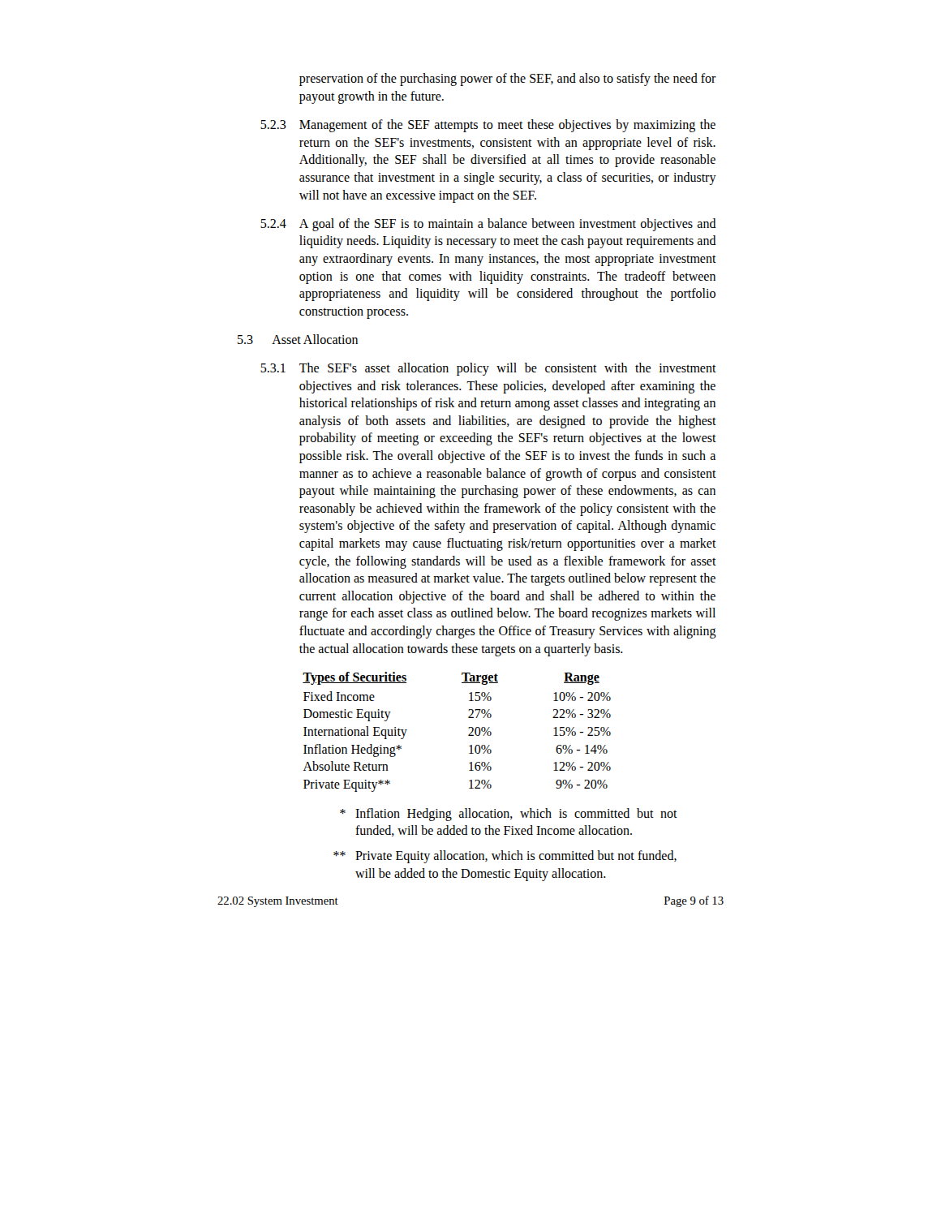preservation of the purchasing power of the SEF, and also to satisfy the need for payout growth in the future.
5.2.3
Management of the SEF attempts to meet these objectives by maximizing the return on the SEF's investments, consistent with an appropriate level of risk. Additionally, the SEF shall be diversified at all times to provide reasonable assurance that investment in a single security, a class of securities, or industry will not have an excessive impact on the SEF.
5.2.4
A goal of the SEF is to maintain a balance between investment objectives and liquidity needs. Liquidity is necessary to meet the cash payout requirements and any extraordinary events. In many instances, the most appropriate investment option is one that comes with liquidity constraints. The tradeoff between appropriateness and liquidity will be considered throughout the portfolio construction process.
5.3
Asset Allocation
5.3.1
The SEF's asset allocation policy will be consistent with the investment objectives and risk tolerances. These policies, developed after examining the historical relationships of risk and return among asset classes and integrating an analysis of both assets and liabilities, are designed to provide the highest probability of meeting or exceeding the SEF's return objectives at the lowest possible risk. The overall objective of the SEF is to invest the funds in such a manner as to achieve a reasonable balance of growth of corpus and consistent payout while maintaining the purchasing power of these endowments, as can reasonably be achieved within the framework of the policy consistent with the system's objective of the safety and preservation of capital. Although dynamic capital markets may cause fluctuating risk/return opportunities over a market cycle, the following standards will be used as a flexible framework for asset allocation as measured at market value. The targets outlined below represent the current allocation objective of the board and shall be adhered to within the range for each asset class as outlined below. The board recognizes markets will fluctuate and accordingly charges the Office of Treasury Services with aligning the actual allocation towards these targets on a quarterly basis.
| Types of Securities | Target | Range |
| --- | --- | --- |
| Fixed Income | 15% | 10% - 20% |
| Domestic Equity | 27% | 22% - 32% |
| International Equity | 20% | 15% - 25% |
| Inflation Hedging* | 10% | 6% - 14% |
| Absolute Return | 16% | 12% - 20% |
| Private Equity** | 12% | 9% - 20% |
*
Inflation Hedging allocation, which is committed but not funded, will be added to the Fixed Income allocation.
**
Private Equity allocation, which is committed but not funded, will be added to the Domestic Equity allocation.
22.02 System Investment Page 9 of 13